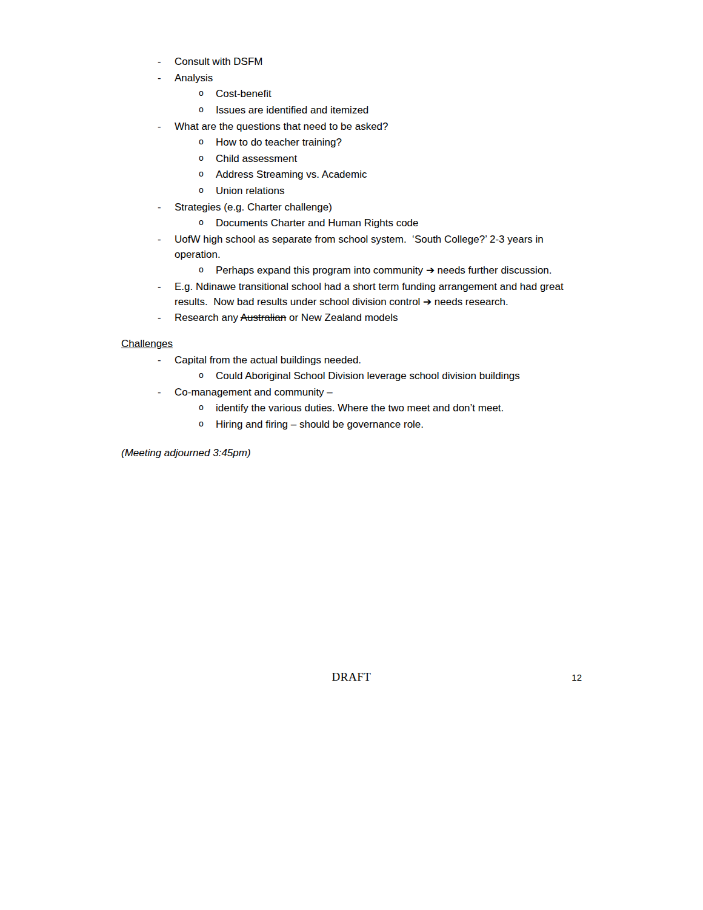Consult with DSFM
Analysis
Cost-benefit
Issues are identified and itemized
What are the questions that need to be asked?
How to do teacher training?
Child assessment
Address Streaming vs. Academic
Union relations
Strategies (e.g. Charter challenge)
Documents Charter and Human Rights code
UofW high school as separate from school system. ‘South College?’ 2-3 years in operation.
Perhaps expand this program into community ➔ needs further discussion.
E.g. Ndinawe transitional school had a short term funding arrangement and had great results. Now bad results under school division control ➔ needs research.
Research any Australian or New Zealand models
Challenges
Capital from the actual buildings needed.
Could Aboriginal School Division leverage school division buildings
Co-management and community –
identify the various duties. Where the two meet and don’t meet.
Hiring and firing – should be governance role.
(Meeting adjourned 3:45pm)
DRAFT 12